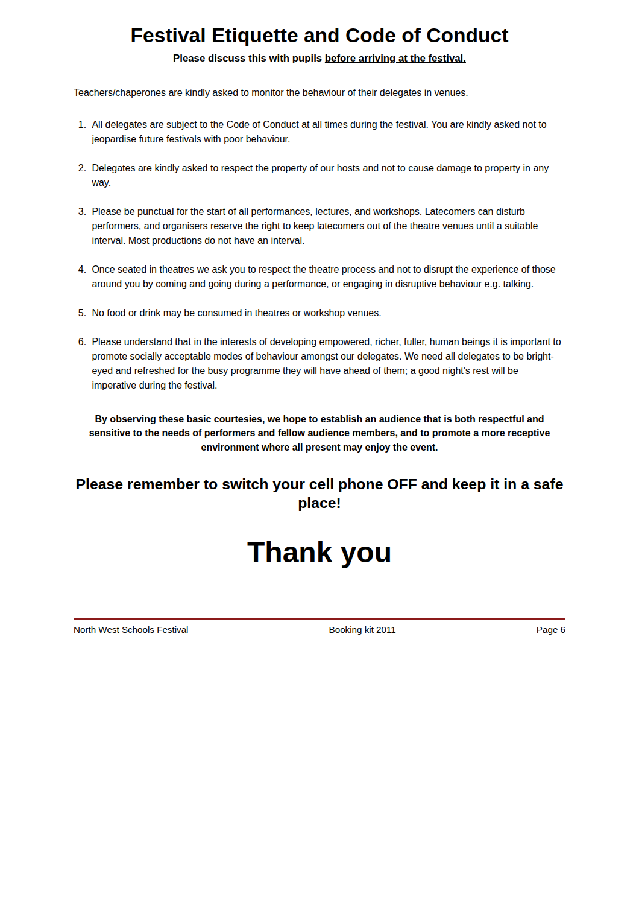Festival Etiquette and Code of Conduct
Please discuss this with pupils before arriving at the festival.
Teachers/chaperones are kindly asked to monitor the behaviour of their delegates in venues.
All delegates are subject to the Code of Conduct at all times during the festival. You are kindly asked not to jeopardise future festivals with poor behaviour.
Delegates are kindly asked to respect the property of our hosts and not to cause damage to property in any way.
Please be punctual for the start of all performances, lectures, and workshops. Latecomers can disturb performers, and organisers reserve the right to keep latecomers out of the theatre venues until a suitable interval. Most productions do not have an interval.
Once seated in theatres we ask you to respect the theatre process and not to disrupt the experience of those around you by coming and going during a performance, or engaging in disruptive behaviour e.g. talking.
No food or drink may be consumed in theatres or workshop venues.
Please understand that in the interests of developing empowered, richer, fuller, human beings it is important to promote socially acceptable modes of behaviour amongst our delegates. We need all delegates to be bright-eyed and refreshed for the busy programme they will have ahead of them; a good night's rest will be imperative during the festival.
By observing these basic courtesies, we hope to establish an audience that is both respectful and sensitive to the needs of performers and fellow audience members, and to promote a more receptive environment where all present may enjoy the event.
Please remember to switch your cell phone OFF and keep it in a safe place!
Thank you
North West Schools Festival Booking kit 2011 Page 6